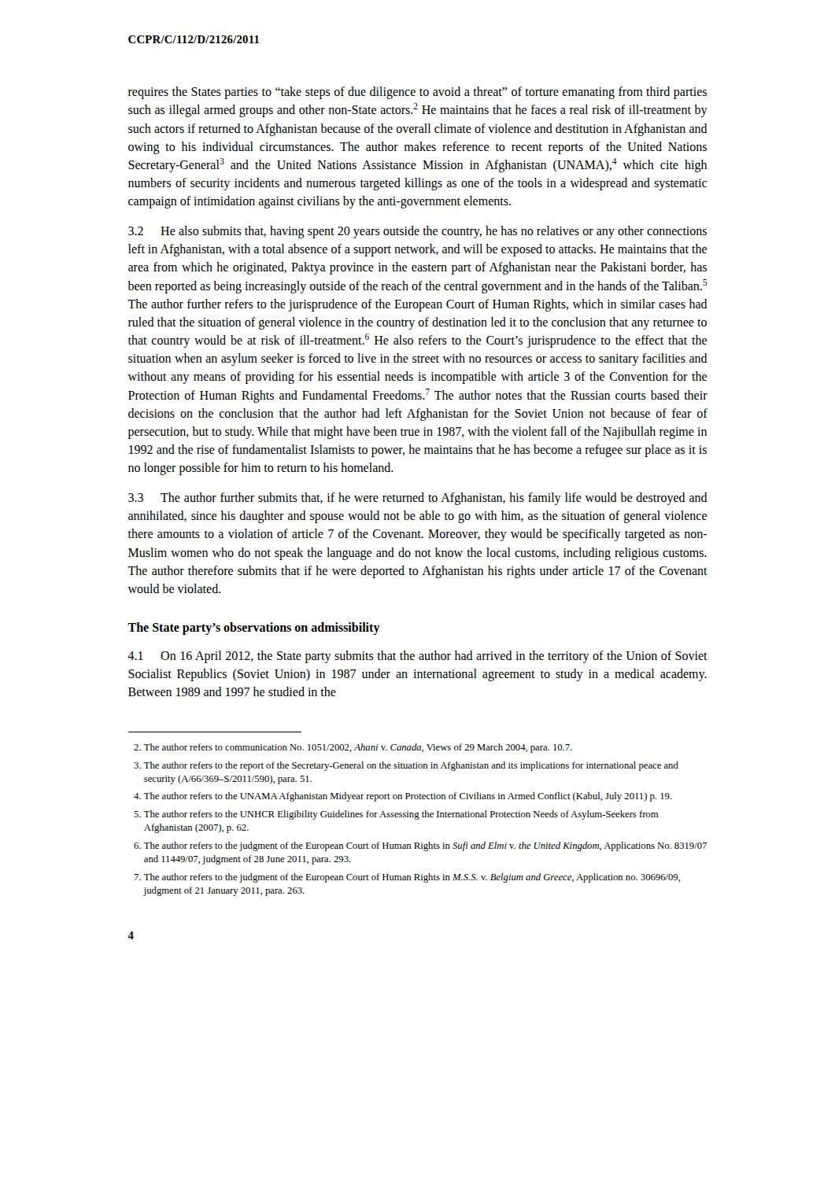CCPR/C/112/D/2126/2011
requires the States parties to “take steps of due diligence to avoid a threat” of torture emanating from third parties such as illegal armed groups and other non-State actors.2 He maintains that he faces a real risk of ill-treatment by such actors if returned to Afghanistan because of the overall climate of violence and destitution in Afghanistan and owing to his individual circumstances. The author makes reference to recent reports of the United Nations Secretary-General3 and the United Nations Assistance Mission in Afghanistan (UNAMA),4 which cite high numbers of security incidents and numerous targeted killings as one of the tools in a widespread and systematic campaign of intimidation against civilians by the anti-government elements.
3.2 He also submits that, having spent 20 years outside the country, he has no relatives or any other connections left in Afghanistan, with a total absence of a support network, and will be exposed to attacks. He maintains that the area from which he originated, Paktya province in the eastern part of Afghanistan near the Pakistani border, has been reported as being increasingly outside of the reach of the central government and in the hands of the Taliban.5 The author further refers to the jurisprudence of the European Court of Human Rights, which in similar cases had ruled that the situation of general violence in the country of destination led it to the conclusion that any returnee to that country would be at risk of ill-treatment.6 He also refers to the Court’s jurisprudence to the effect that the situation when an asylum seeker is forced to live in the street with no resources or access to sanitary facilities and without any means of providing for his essential needs is incompatible with article 3 of the Convention for the Protection of Human Rights and Fundamental Freedoms.7 The author notes that the Russian courts based their decisions on the conclusion that the author had left Afghanistan for the Soviet Union not because of fear of persecution, but to study. While that might have been true in 1987, with the violent fall of the Najibullah regime in 1992 and the rise of fundamentalist Islamists to power, he maintains that he has become a refugee sur place as it is no longer possible for him to return to his homeland.
3.3 The author further submits that, if he were returned to Afghanistan, his family life would be destroyed and annihilated, since his daughter and spouse would not be able to go with him, as the situation of general violence there amounts to a violation of article 7 of the Covenant. Moreover, they would be specifically targeted as non-Muslim women who do not speak the language and do not know the local customs, including religious customs. The author therefore submits that if he were deported to Afghanistan his rights under article 17 of the Covenant would be violated.
The State party’s observations on admissibility
4.1 On 16 April 2012, the State party submits that the author had arrived in the territory of the Union of Soviet Socialist Republics (Soviet Union) in 1987 under an international agreement to study in a medical academy. Between 1989 and 1997 he studied in the
The author refers to communication No. 1051/2002, Ahani v. Canada, Views of 29 March 2004, para. 10.7.
The author refers to the report of the Secretary-General on the situation in Afghanistan and its implications for international peace and security (A/66/369–S/2011/590), para. 51.
The author refers to the UNAMA Afghanistan Midyear report on Protection of Civilians in Armed Conflict (Kabul, July 2011) p. 19.
The author refers to the UNHCR Eligibility Guidelines for Assessing the International Protection Needs of Asylum-Seekers from Afghanistan (2007), p. 62.
The author refers to the judgment of the European Court of Human Rights in Sufi and Elmi v. the United Kingdom, Applications No. 8319/07 and 11449/07, judgment of 28 June 2011, para. 293.
The author refers to the judgment of the European Court of Human Rights in M.S.S. v. Belgium and Greece, Application no. 30696/09, judgment of 21 January 2011, para. 263.
4